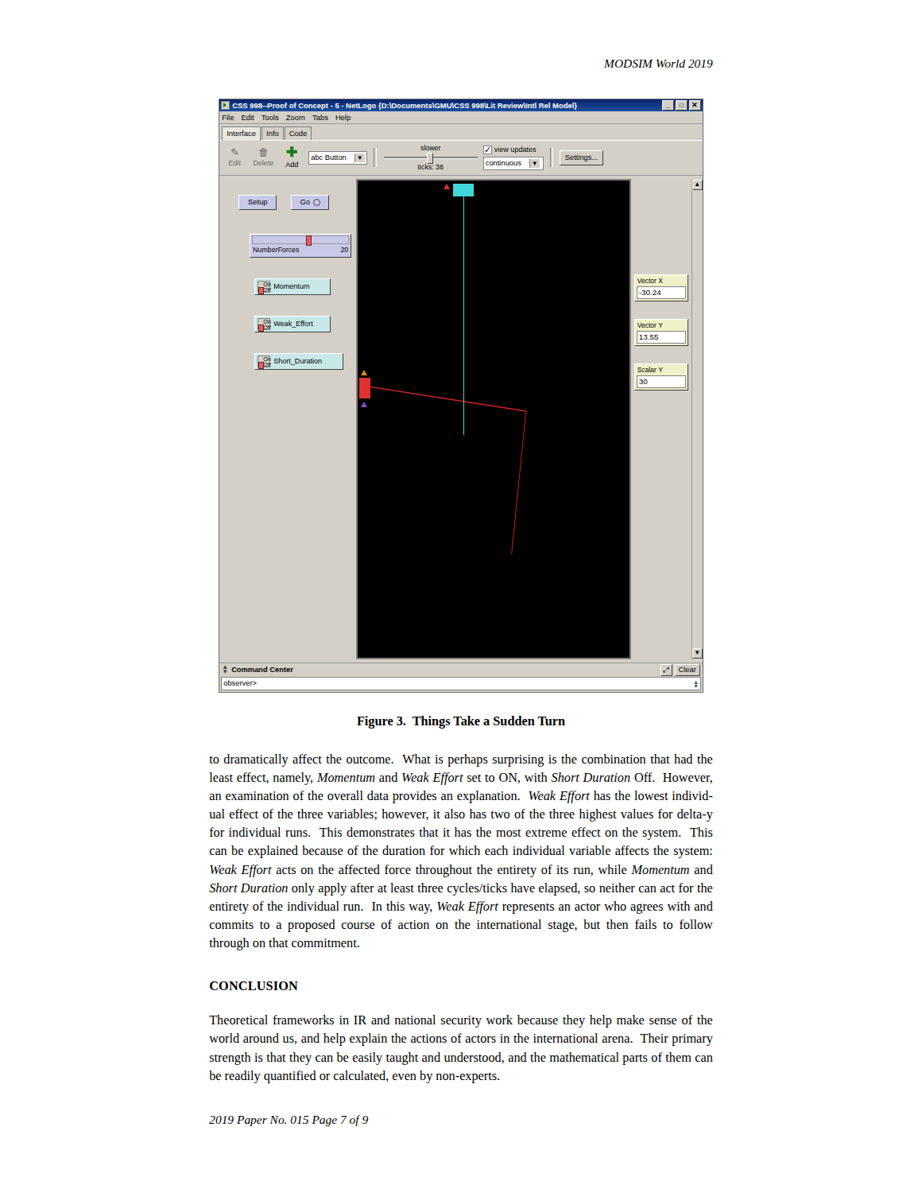MODSIM World 2019
CSS 998--Proof of Concept - 5 - NetLogo {D:\Documents\GMU\CSS 998\Lit Review\Intl Rel Model}
_
□
✕
File Edit Tools Zoom Tabs Help
Interface
Info
Code
✎Edit
🗑Delete
✚Add
abc Button▼
slower
ticks: 38
view updates
continuous▼
Settings...
Setup
Go
NumberForces 20
On Off
Momentum
On Off
Weak_Effort
On Off
Short_Duration
Vector X
-30.24
Vector Y
13.55
Scalar Y
30
▲
▼
▲
▼ Command Center
⤢ Clear
observer> ▲
▼
Figure 3. Things Take a Sudden Turn
to dramatically affect the outcome. What is perhaps surprising is the combination that had the least effect, namely, Momentum and Weak Effort set to ON, with Short Duration Off. However, an examination of the overall data provides an explanation. Weak Effort has the lowest individual effect of the three variables; however, it also has two of the three highest values for delta-y for individual runs. This demonstrates that it has the most extreme effect on the system. This can be explained because of the duration for which each individual variable affects the system: Weak Effort acts on the affected force throughout the entirety of its run, while Momentum and Short Duration only apply after at least three cycles/ticks have elapsed, so neither can act for the entirety of the individual run. In this way, Weak Effort represents an actor who agrees with and commits to a proposed course of action on the international stage, but then fails to follow through on that commitment.
CONCLUSION
Theoretical frameworks in IR and national security work because they help make sense of the world around us, and help explain the actions of actors in the international arena. Their primary strength is that they can be easily taught and understood, and the mathematical parts of them can be readily quantified or calculated, even by non-experts.
2019 Paper No. 015 Page 7 of 9